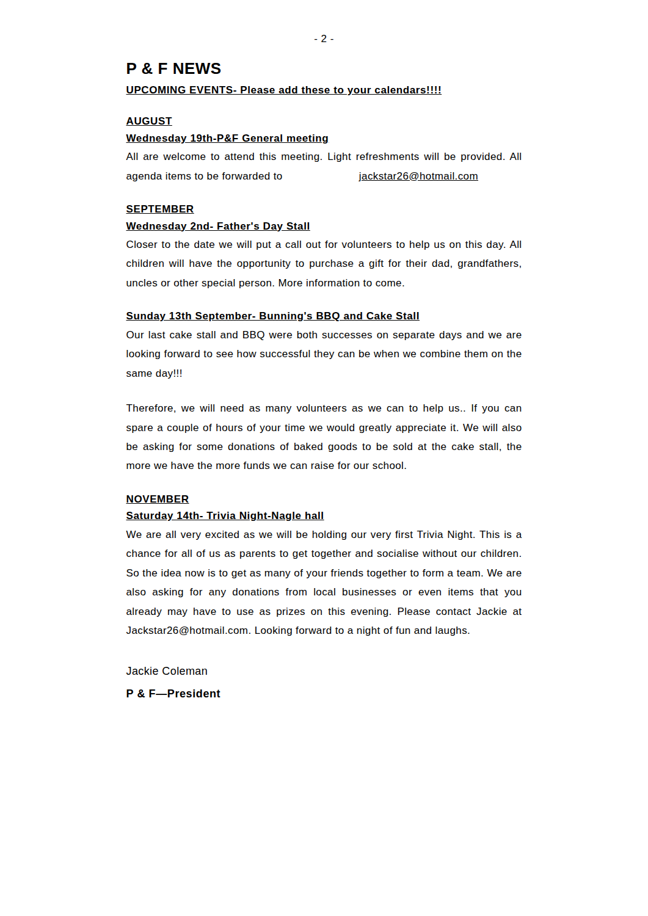- 2 -
P & F NEWS
UPCOMING EVENTS- Please add these to your calendars!!!!
AUGUST
Wednesday 19th-P&F General meeting
All are welcome to attend this meeting. Light refreshments will be provided. All agenda items to be forwarded to jackstar26@hotmail.com
SEPTEMBER
Wednesday 2nd- Father's Day Stall
Closer to the date we will put a call out for volunteers to help us on this day. All children will have the opportunity to purchase a gift for their dad, grandfathers, uncles or other special person. More information to come.
Sunday 13th September- Bunning's BBQ and Cake Stall
Our last cake stall and BBQ were both successes on separate days and we are looking forward to see how successful they can be when we combine them on the same day!!!
Therefore, we will need as many volunteers as we can to help us.. If you can spare a couple of hours of your time we would greatly appreciate it. We will also be asking for some donations of baked goods to be sold at the cake stall, the more we have the more funds we can raise for our school.
NOVEMBER
Saturday 14th- Trivia Night-Nagle hall
We are all very excited as we will be holding our very first Trivia Night. This is a chance for all of us as parents to get together and socialise without our children. So the idea now is to get as many of your friends together to form a team. We are also asking for any donations from local businesses or even items that you already may have to use as prizes on this evening. Please contact Jackie at Jackstar26@hotmail.com. Looking forward to a night of fun and laughs.
Jackie Coleman
P & F—President